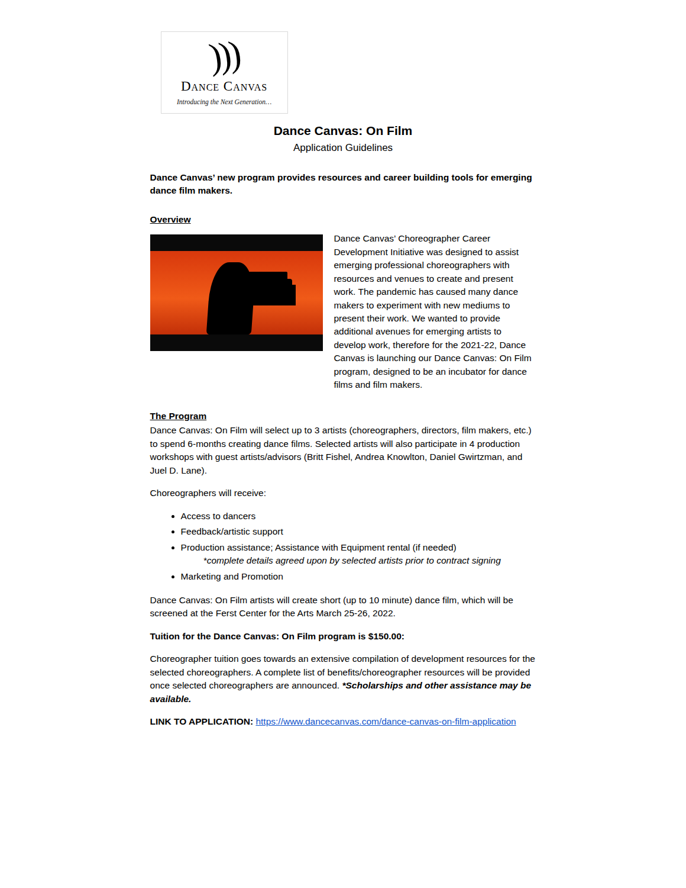)))
Dance Canvas
Introducing the Next Generation…
Dance Canvas: On Film
Application Guidelines
Dance Canvas’ new program provides resources and career building tools for emerging dance film makers.
Overview
Dance Canvas’ Choreographer Career Development Initiative was designed to assist emerging professional choreographers with resources and venues to create and present work. The pandemic has caused many dance makers to experiment with new mediums to present their work. We wanted to provide additional avenues for emerging artists to develop work, therefore for the 2021-22, Dance Canvas is launching our Dance Canvas: On Film program, designed to be an incubator for dance films and film makers.
The Program
Dance Canvas: On Film will select up to 3 artists (choreographers, directors, film makers, etc.) to spend 6-months creating dance films. Selected artists will also participate in 4 production workshops with guest artists/advisors (Britt Fishel, Andrea Knowlton, Daniel Gwirtzman, and Juel D. Lane).
Choreographers will receive:
Access to dancers
Feedback/artistic support
Production assistance; Assistance with Equipment rental (if needed) *complete details agreed upon by selected artists prior to contract signing
Marketing and Promotion
Dance Canvas: On Film artists will create short (up to 10 minute) dance film, which will be screened at the Ferst Center for the Arts March 25-26, 2022.
Tuition for the Dance Canvas: On Film program is $150.00:
Choreographer tuition goes towards an extensive compilation of development resources for the selected choreographers. A complete list of benefits/choreographer resources will be provided once selected choreographers are announced. *Scholarships and other assistance may be available.
LINK TO APPLICATION: https://www.dancecanvas.com/dance-canvas-on-film-application